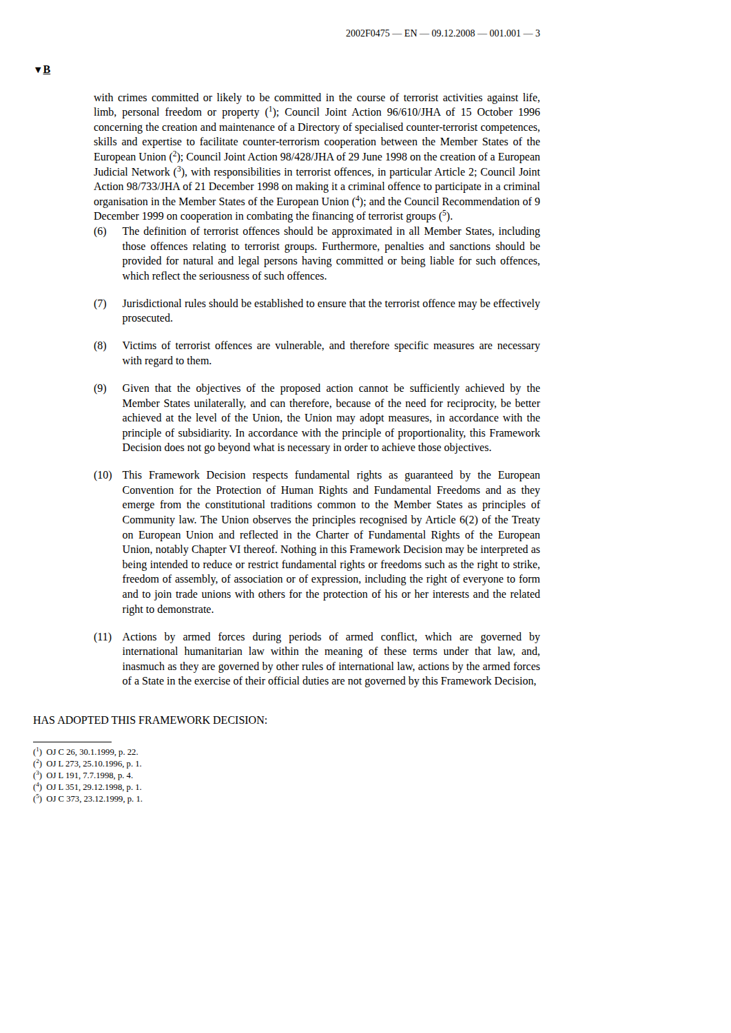2002F0475 — EN — 09.12.2008 — 001.001 — 3
▼B
with crimes committed or likely to be committed in the course of terrorist activities against life, limb, personal freedom or property (1); Council Joint Action 96/610/JHA of 15 October 1996 concerning the creation and maintenance of a Directory of specialised counter-terrorist competences, skills and expertise to facilitate counter-terrorism cooperation between the Member States of the European Union (2); Council Joint Action 98/428/JHA of 29 June 1998 on the creation of a European Judicial Network (3), with responsibilities in terrorist offences, in particular Article 2; Council Joint Action 98/733/JHA of 21 December 1998 on making it a criminal offence to participate in a criminal organisation in the Member States of the European Union (4); and the Council Recommendation of 9 December 1999 on cooperation in combating the financing of terrorist groups (5).
(6) The definition of terrorist offences should be approximated in all Member States, including those offences relating to terrorist groups. Furthermore, penalties and sanctions should be provided for natural and legal persons having committed or being liable for such offences, which reflect the seriousness of such offences.
(7) Jurisdictional rules should be established to ensure that the terrorist offence may be effectively prosecuted.
(8) Victims of terrorist offences are vulnerable, and therefore specific measures are necessary with regard to them.
(9) Given that the objectives of the proposed action cannot be sufficiently achieved by the Member States unilaterally, and can therefore, because of the need for reciprocity, be better achieved at the level of the Union, the Union may adopt measures, in accordance with the principle of subsidiarity. In accordance with the principle of proportionality, this Framework Decision does not go beyond what is necessary in order to achieve those objectives.
(10) This Framework Decision respects fundamental rights as guaranteed by the European Convention for the Protection of Human Rights and Fundamental Freedoms and as they emerge from the constitutional traditions common to the Member States as principles of Community law. The Union observes the principles recognised by Article 6(2) of the Treaty on European Union and reflected in the Charter of Fundamental Rights of the European Union, notably Chapter VI thereof. Nothing in this Framework Decision may be interpreted as being intended to reduce or restrict fundamental rights or freedoms such as the right to strike, freedom of assembly, of association or of expression, including the right of everyone to form and to join trade unions with others for the protection of his or her interests and the related right to demonstrate.
(11) Actions by armed forces during periods of armed conflict, which are governed by international humanitarian law within the meaning of these terms under that law, and, inasmuch as they are governed by other rules of international law, actions by the armed forces of a State in the exercise of their official duties are not governed by this Framework Decision,
HAS ADOPTED THIS FRAMEWORK DECISION:
(1) OJ C 26, 30.1.1999, p. 22.
(2) OJ L 273, 25.10.1996, p. 1.
(3) OJ L 191, 7.7.1998, p. 4.
(4) OJ L 351, 29.12.1998, p. 1.
(5) OJ C 373, 23.12.1999, p. 1.